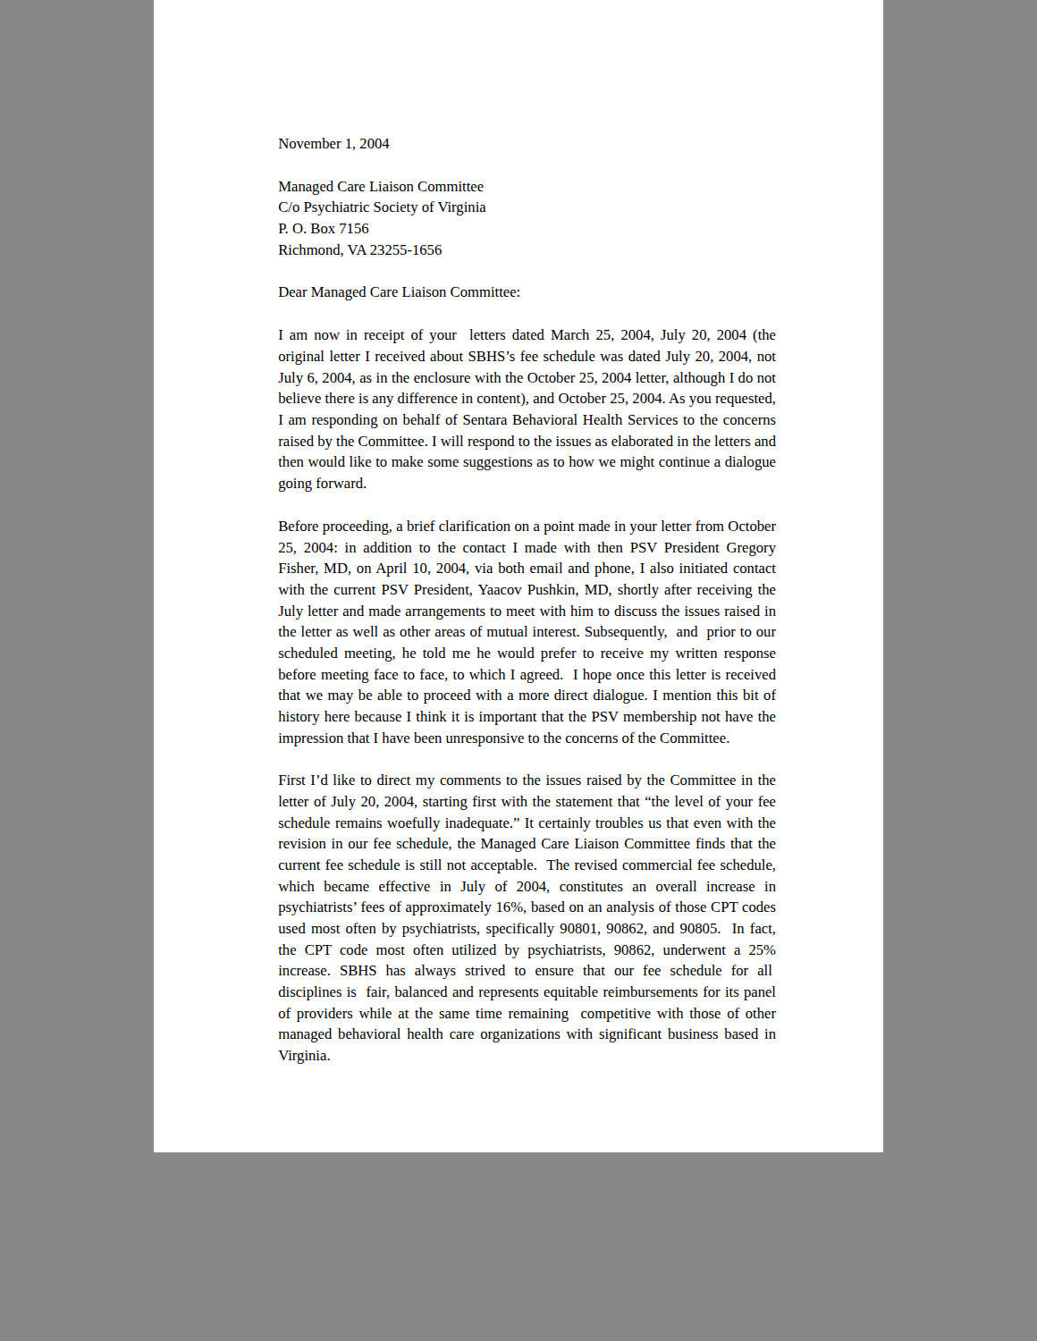November 1, 2004
Managed Care Liaison Committee
C/o Psychiatric Society of Virginia
P. O. Box 7156
Richmond, VA 23255-1656
Dear Managed Care Liaison Committee:
I am now in receipt of your letters dated March 25, 2004, July 20, 2004 (the original letter I received about SBHS’s fee schedule was dated July 20, 2004, not July 6, 2004, as in the enclosure with the October 25, 2004 letter, although I do not believe there is any difference in content), and October 25, 2004. As you requested, I am responding on behalf of Sentara Behavioral Health Services to the concerns raised by the Committee. I will respond to the issues as elaborated in the letters and then would like to make some suggestions as to how we might continue a dialogue going forward.
Before proceeding, a brief clarification on a point made in your letter from October 25, 2004: in addition to the contact I made with then PSV President Gregory Fisher, MD, on April 10, 2004, via both email and phone, I also initiated contact with the current PSV President, Yaacov Pushkin, MD, shortly after receiving the July letter and made arrangements to meet with him to discuss the issues raised in the letter as well as other areas of mutual interest. Subsequently, and prior to our scheduled meeting, he told me he would prefer to receive my written response before meeting face to face, to which I agreed. I hope once this letter is received that we may be able to proceed with a more direct dialogue. I mention this bit of history here because I think it is important that the PSV membership not have the impression that I have been unresponsive to the concerns of the Committee.
First I’d like to direct my comments to the issues raised by the Committee in the letter of July 20, 2004, starting first with the statement that “the level of your fee schedule remains woefully inadequate.” It certainly troubles us that even with the revision in our fee schedule, the Managed Care Liaison Committee finds that the current fee schedule is still not acceptable. The revised commercial fee schedule, which became effective in July of 2004, constitutes an overall increase in psychiatrists’ fees of approximately 16%, based on an analysis of those CPT codes used most often by psychiatrists, specifically 90801, 90862, and 90805. In fact, the CPT code most often utilized by psychiatrists, 90862, underwent a 25% increase. SBHS has always strived to ensure that our fee schedule for all disciplines is fair, balanced and represents equitable reimbursements for its panel of providers while at the same time remaining competitive with those of other managed behavioral health care organizations with significant business based in Virginia.